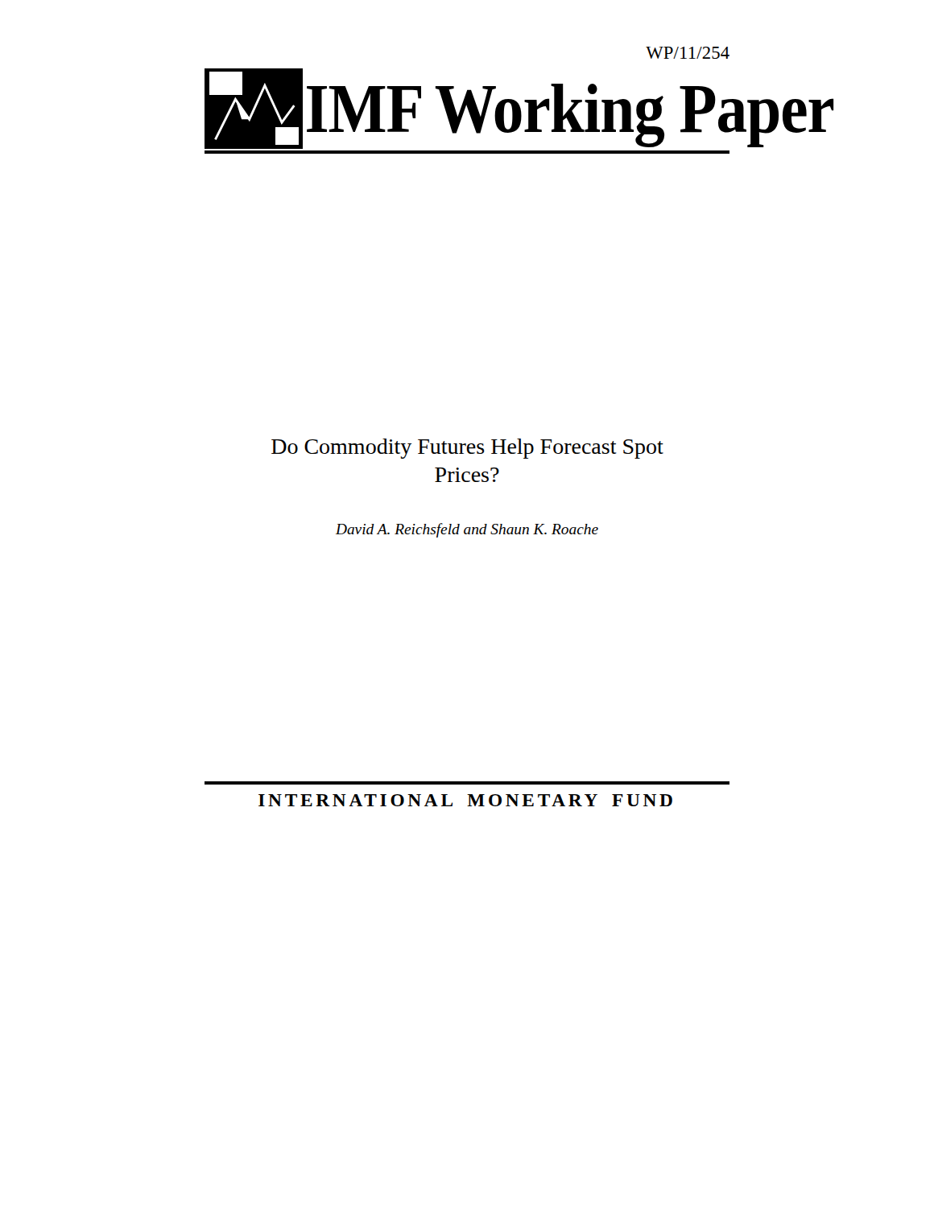WP/11/254
IMF Working Paper
Do Commodity Futures Help Forecast Spot
Prices?
David A. Reichsfeld and Shaun K. Roache
INTERNATIONAL MONETARY FUND